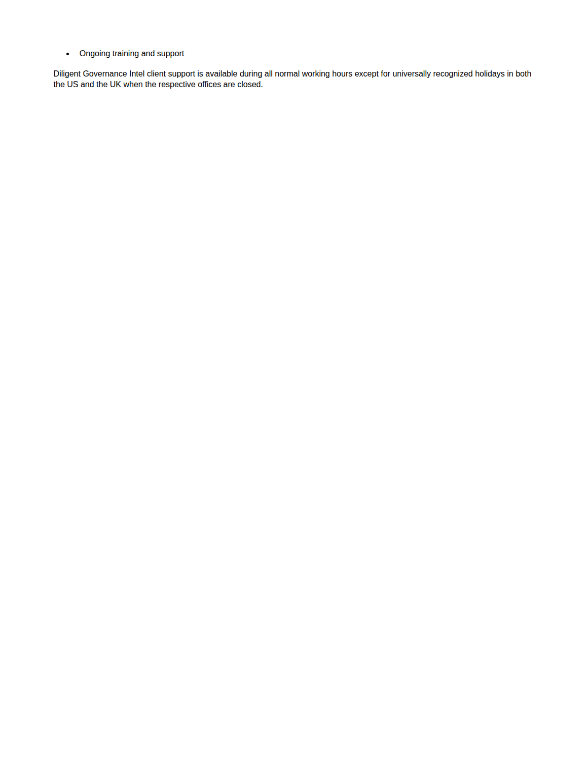Ongoing training and support
Diligent Governance Intel client support is available during all normal working hours except for universally recognized holidays in both the US and the UK when the respective offices are closed.